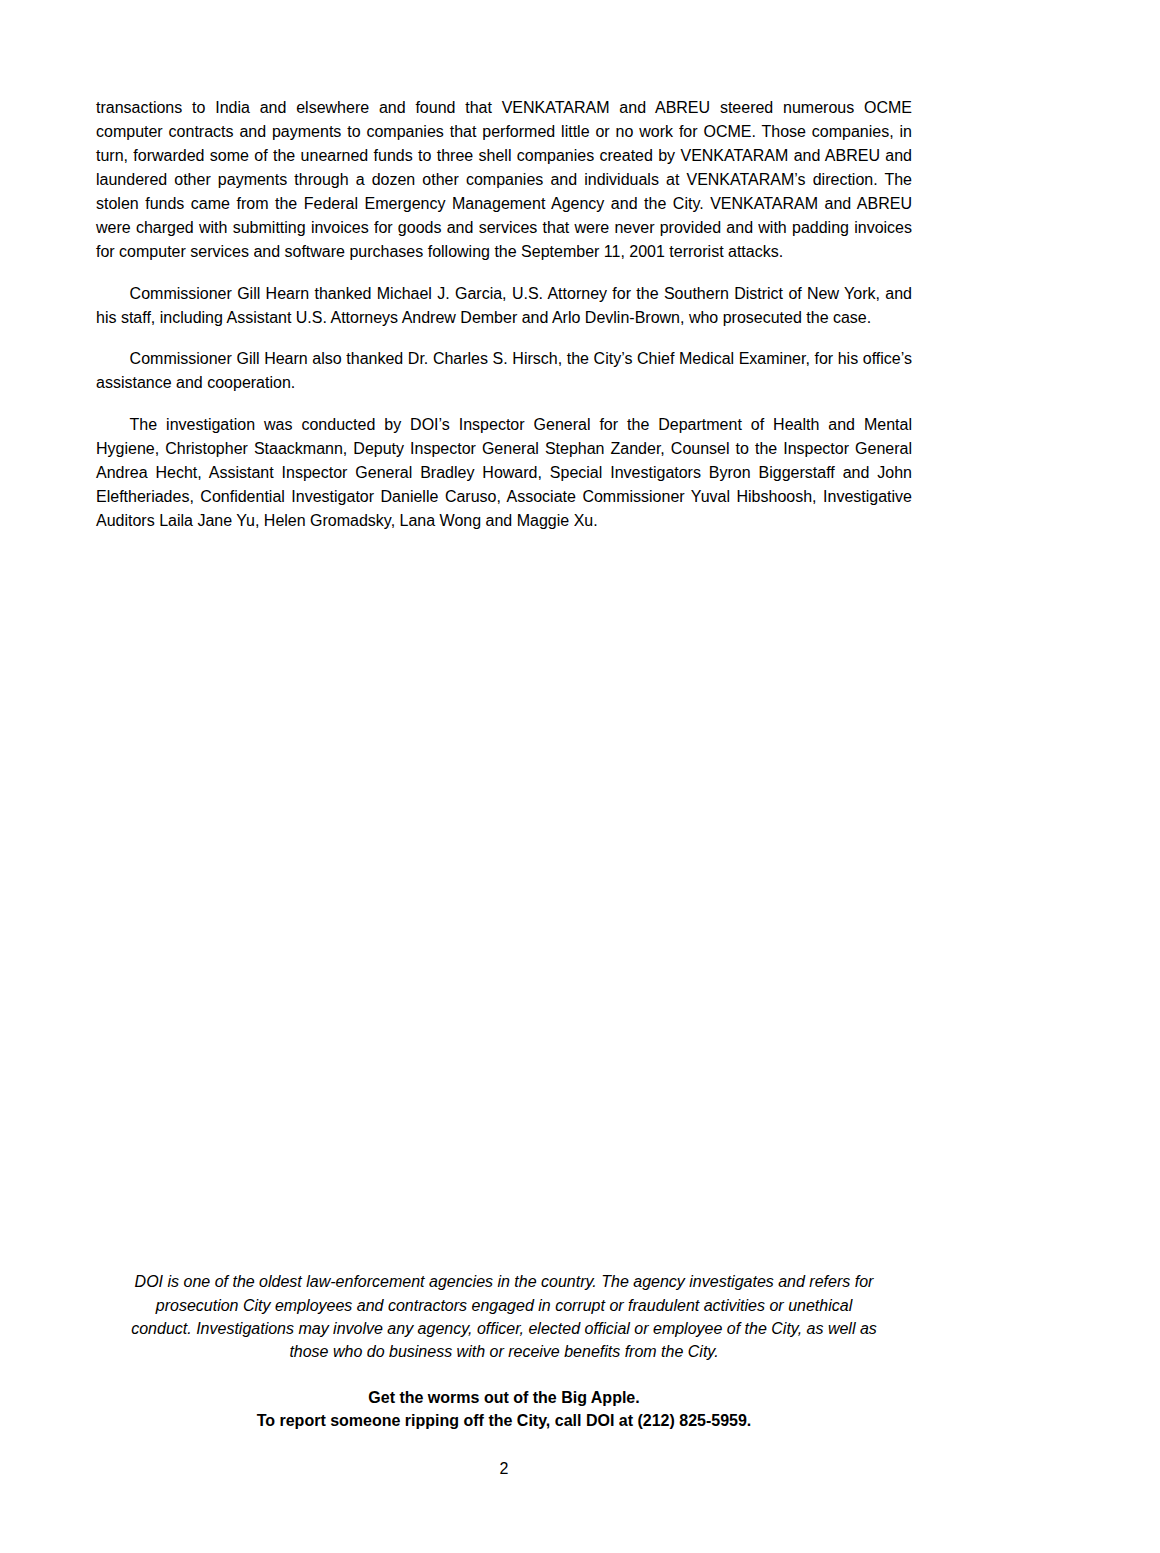transactions to India and elsewhere and found that VENKATARAM and ABREU steered numerous OCME computer contracts and payments to companies that performed little or no work for OCME. Those companies, in turn, forwarded some of the unearned funds to three shell companies created by VENKATARAM and ABREU and laundered other payments through a dozen other companies and individuals at VENKATARAM’s direction. The stolen funds came from the Federal Emergency Management Agency and the City. VENKATARAM and ABREU were charged with submitting invoices for goods and services that were never provided and with padding invoices for computer services and software purchases following the September 11, 2001 terrorist attacks.
Commissioner Gill Hearn thanked Michael J. Garcia, U.S. Attorney for the Southern District of New York, and his staff, including Assistant U.S. Attorneys Andrew Dember and Arlo Devlin-Brown, who prosecuted the case.
Commissioner Gill Hearn also thanked Dr. Charles S. Hirsch, the City’s Chief Medical Examiner, for his office’s assistance and cooperation.
The investigation was conducted by DOI’s Inspector General for the Department of Health and Mental Hygiene, Christopher Staackmann, Deputy Inspector General Stephan Zander, Counsel to the Inspector General Andrea Hecht, Assistant Inspector General Bradley Howard, Special Investigators Byron Biggerstaff and John Eleftheriades, Confidential Investigator Danielle Caruso, Associate Commissioner Yuval Hibshoosh, Investigative Auditors Laila Jane Yu, Helen Gromadsky, Lana Wong and Maggie Xu.
DOI is one of the oldest law-enforcement agencies in the country. The agency investigates and refers for prosecution City employees and contractors engaged in corrupt or fraudulent activities or unethical conduct. Investigations may involve any agency, officer, elected official or employee of the City, as well as those who do business with or receive benefits from the City.
Get the worms out of the Big Apple.
To report someone ripping off the City, call DOI at (212) 825-5959.
2